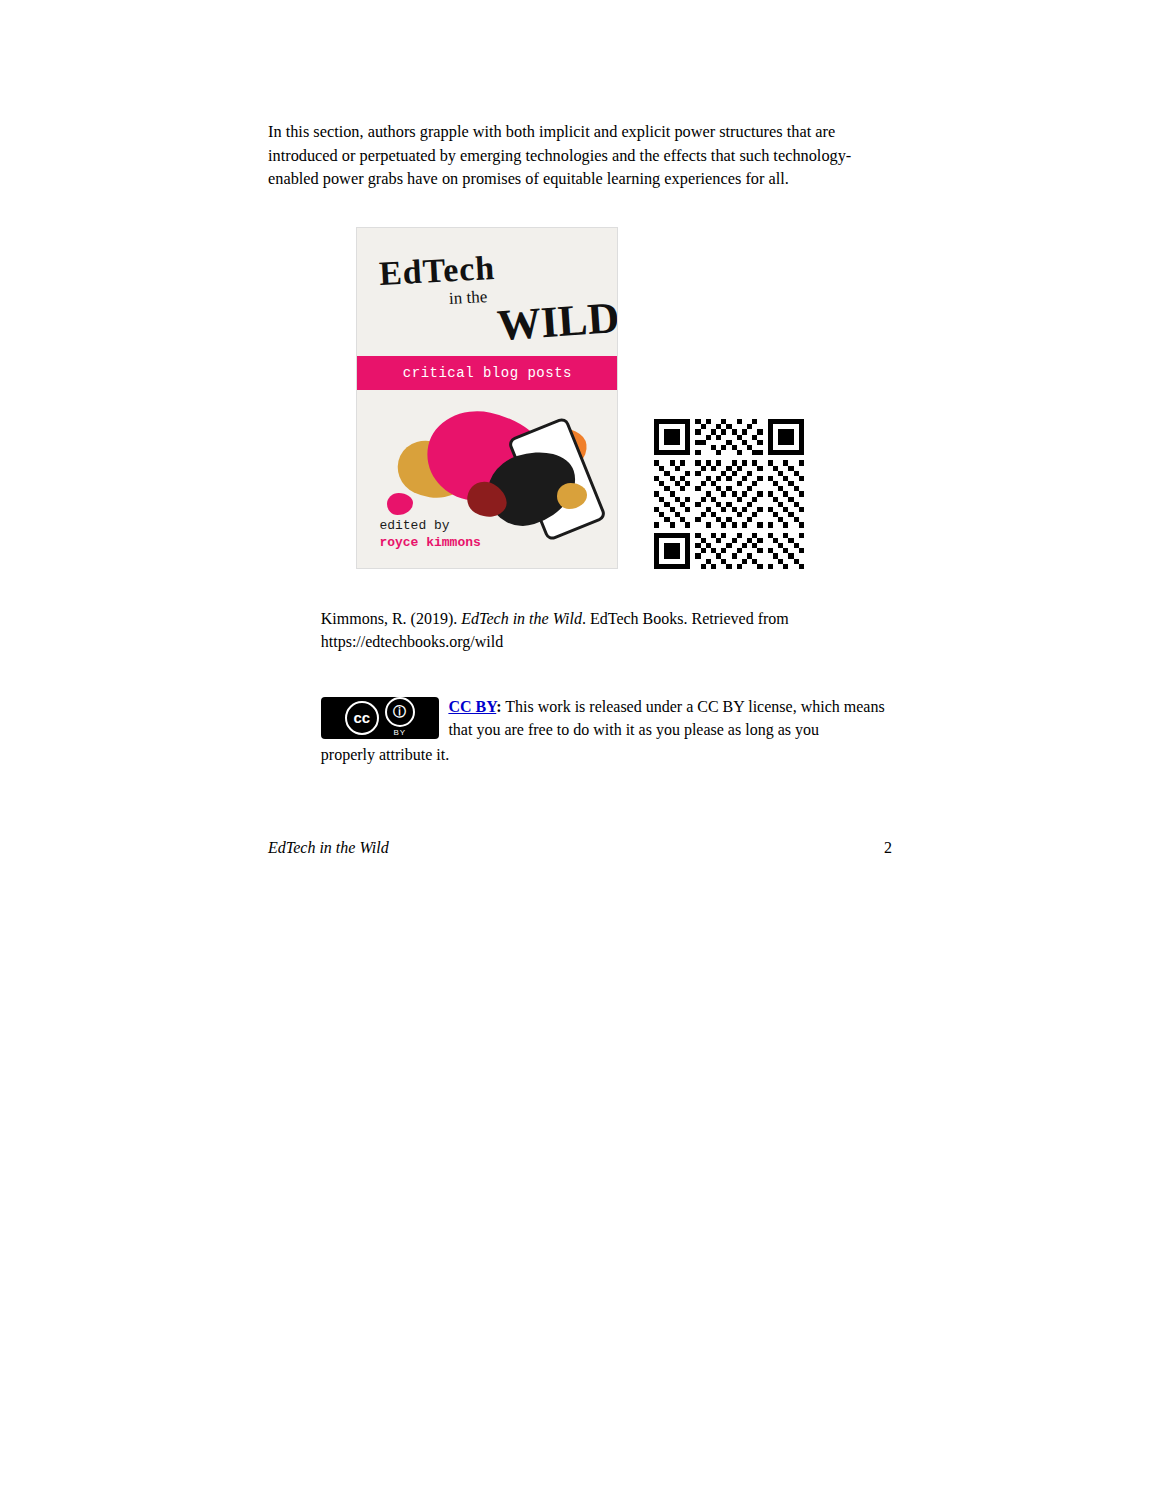In this section, authors grapple with both implicit and explicit power structures that are introduced or perpetuated by emerging technologies and the effects that such technology-enabled power grabs have on promises of equitable learning experiences for all.
EdTech
in the
WILD
critical blog posts
edited by
royce kimmons
Kimmons, R. (2019). EdTech in the Wild. EdTech Books. Retrieved from https://edtechbooks.org/wild
cc
ⓘ
BY
CC BY: This work is released under a CC BY license, which means that you are free to do with it as you please as long as you
properly attribute it.
EdTech in the Wild 2